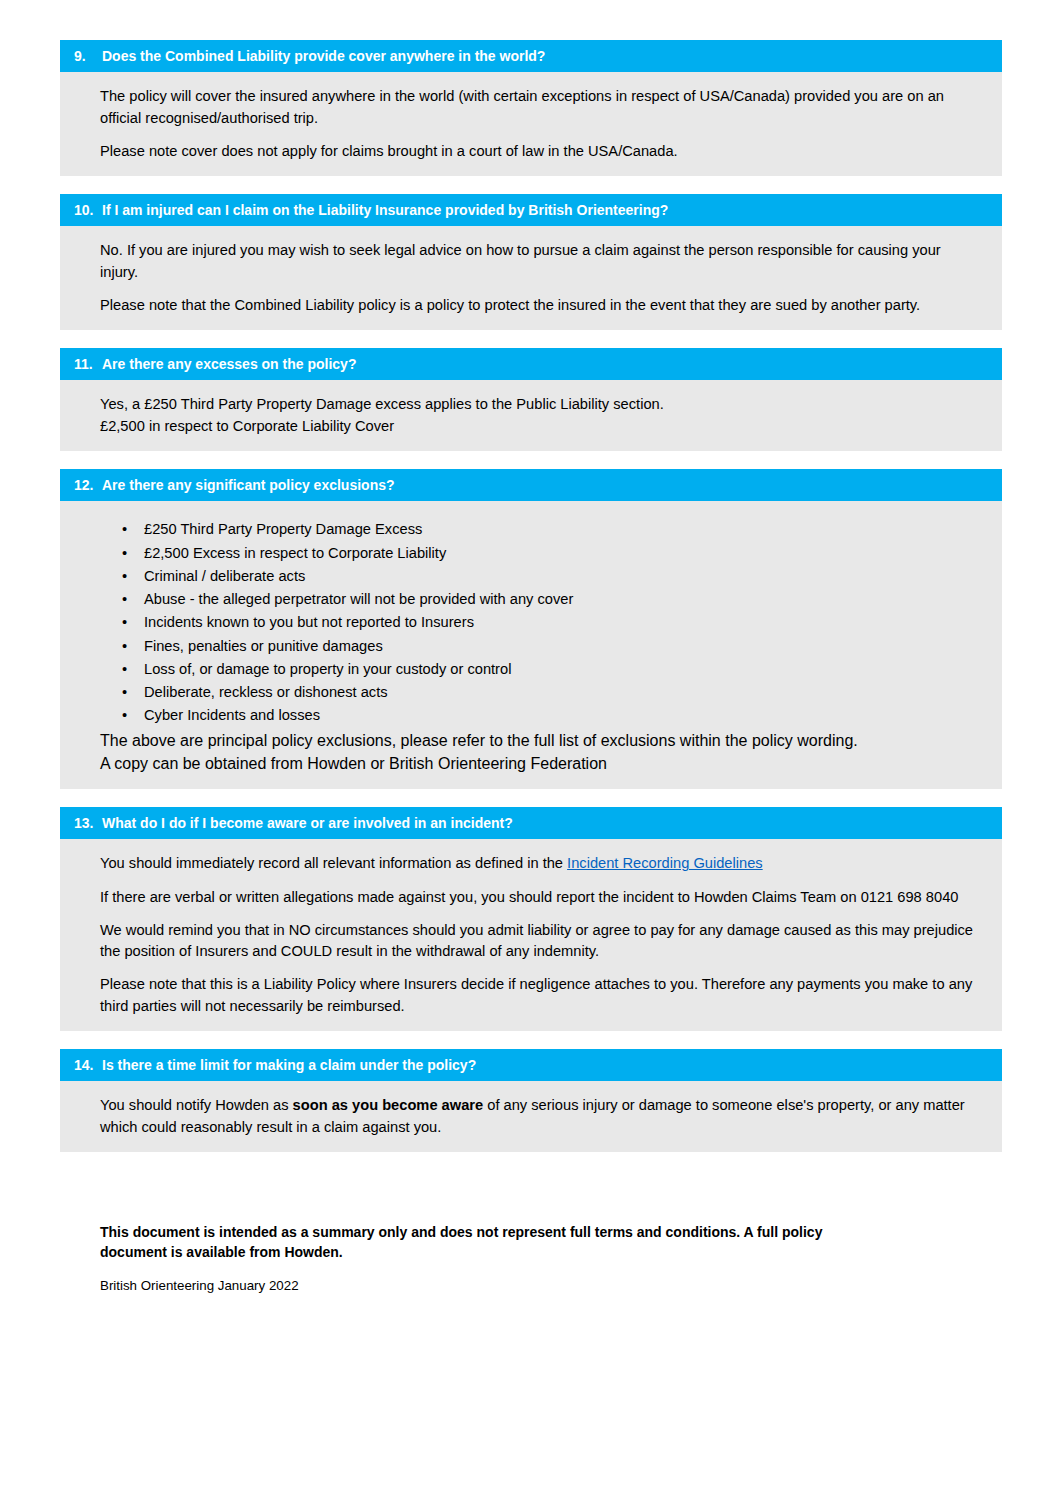9. Does the Combined Liability provide cover anywhere in the world?
The policy will cover the insured anywhere in the world (with certain exceptions in respect of USA/Canada) provided you are on an official recognised/authorised trip.
Please note cover does not apply for claims brought in a court of law in the USA/Canada.
10. If I am injured can I claim on the Liability Insurance provided by British Orienteering?
No. If you are injured you may wish to seek legal advice on how to pursue a claim against the person responsible for causing your injury.
Please note that the Combined Liability policy is a policy to protect the insured in the event that they are sued by another party.
11. Are there any excesses on the policy?
Yes, a £250 Third Party Property Damage excess applies to the Public Liability section.
£2,500 in respect to Corporate Liability Cover
12. Are there any significant policy exclusions?
£250 Third Party Property Damage Excess
£2,500 Excess in respect to Corporate Liability
Criminal / deliberate acts
Abuse - the alleged perpetrator will not be provided with any cover
Incidents known to you but not reported to Insurers
Fines, penalties or punitive damages
Loss of, or damage to property in your custody or control
Deliberate, reckless or dishonest acts
Cyber Incidents and losses
The above are principal policy exclusions, please refer to the full list of exclusions within the policy wording. A copy can be obtained from Howden or British Orienteering Federation
13. What do I do if I become aware or are involved in an incident?
You should immediately record all relevant information as defined in the Incident Recording Guidelines
If there are verbal or written allegations made against you, you should report the incident to Howden Claims Team on 0121 698 8040
We would remind you that in NO circumstances should you admit liability or agree to pay for any damage caused as this may prejudice the position of Insurers and COULD result in the withdrawal of any indemnity.
Please note that this is a Liability Policy where Insurers decide if negligence attaches to you. Therefore any payments you make to any third parties will not necessarily be reimbursed.
14. Is there a time limit for making a claim under the policy?
You should notify Howden as soon as you become aware of any serious injury or damage to someone else's property, or any matter which could reasonably result in a claim against you.
This document is intended as a summary only and does not represent full terms and conditions. A full policy document is available from Howden.
British Orienteering January 2022